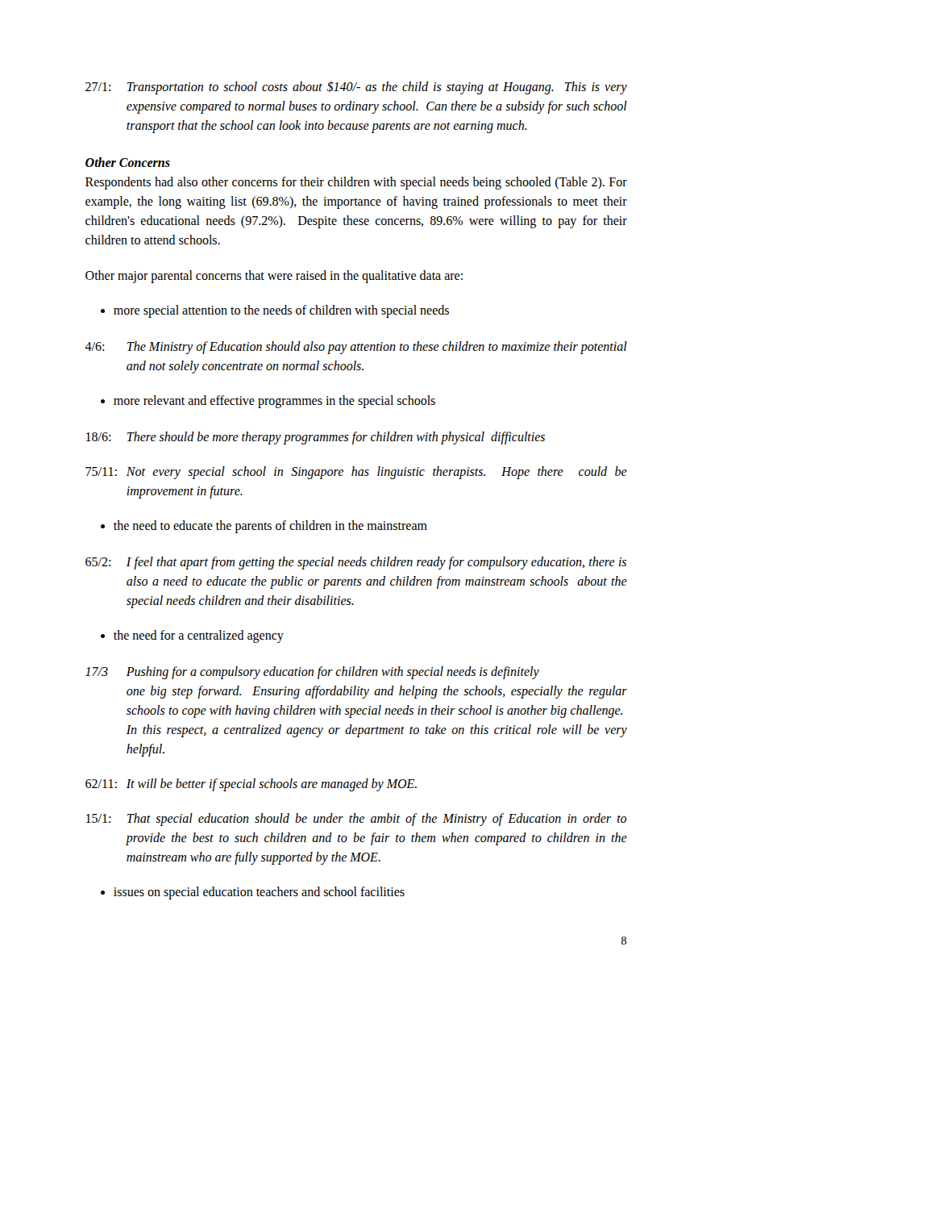27/1:
Transportation to school costs about $140/- as the child is staying at Hougang. This is very expensive compared to normal buses to ordinary school. Can there be a subsidy for such school transport that the school can look into because parents are not earning much.
Other Concerns
Respondents had also other concerns for their children with special needs being schooled (Table 2). For example, the long waiting list (69.8%), the importance of having trained professionals to meet their children's educational needs (97.2%). Despite these concerns, 89.6% were willing to pay for their children to attend schools.
Other major parental concerns that were raised in the qualitative data are:
more special attention to the needs of children with special needs
4/6:
The Ministry of Education should also pay attention to these children to maximize their potential and not solely concentrate on normal schools.
more relevant and effective programmes in the special schools
18/6:
There should be more therapy programmes for children with physical difficulties
75/11:
Not every special school in Singapore has linguistic therapists. Hope there could be improvement in future.
the need to educate the parents of children in the mainstream
65/2:
I feel that apart from getting the special needs children ready for compulsory education, there is also a need to educate the public or parents and children from mainstream schools about the special needs children and their disabilities.
the need for a centralized agency
17/3
Pushing for a compulsory education for children with special needs is definitely
one big step forward. Ensuring affordability and helping the schools, especially the regular schools to cope with having children with special needs in their school is another big challenge. In this respect, a centralized agency or department to take on this critical role will be very helpful.
62/11:
It will be better if special schools are managed by MOE.
15/1:
That special education should be under the ambit of the Ministry of Education in order to provide the best to such children and to be fair to them when compared to children in the mainstream who are fully supported by the MOE.
issues on special education teachers and school facilities
8